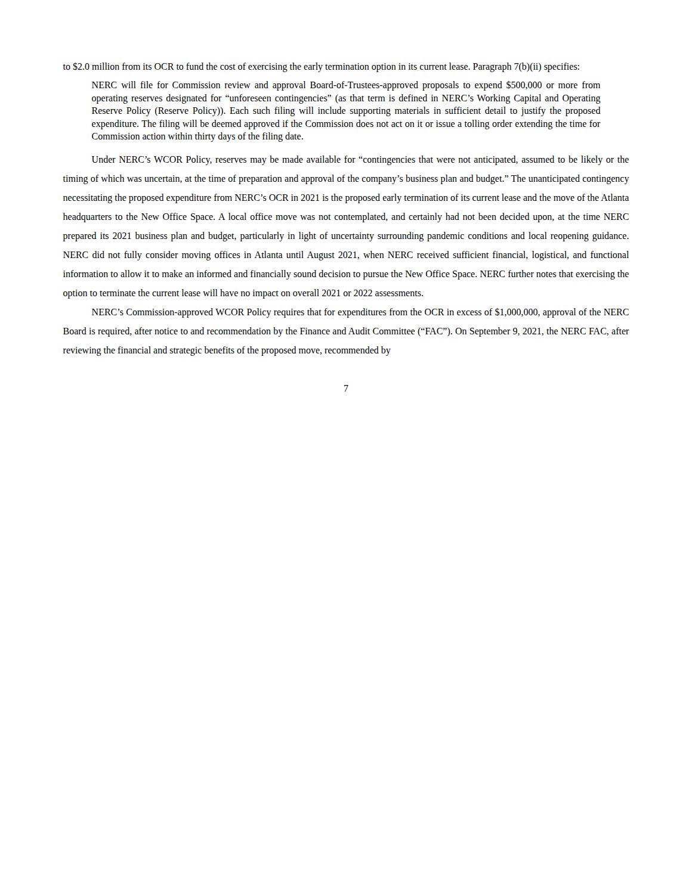to $2.0 million from its OCR to fund the cost of exercising the early termination option in its current lease. Paragraph 7(b)(ii) specifies:
NERC will file for Commission review and approval Board-of-Trustees-approved proposals to expend $500,000 or more from operating reserves designated for “unforeseen contingencies” (as that term is defined in NERC’s Working Capital and Operating Reserve Policy (Reserve Policy)). Each such filing will include supporting materials in sufficient detail to justify the proposed expenditure. The filing will be deemed approved if the Commission does not act on it or issue a tolling order extending the time for Commission action within thirty days of the filing date.
Under NERC’s WCOR Policy, reserves may be made available for “contingencies that were not anticipated, assumed to be likely or the timing of which was uncertain, at the time of preparation and approval of the company’s business plan and budget.” The unanticipated contingency necessitating the proposed expenditure from NERC’s OCR in 2021 is the proposed early termination of its current lease and the move of the Atlanta headquarters to the New Office Space. A local office move was not contemplated, and certainly had not been decided upon, at the time NERC prepared its 2021 business plan and budget, particularly in light of uncertainty surrounding pandemic conditions and local reopening guidance. NERC did not fully consider moving offices in Atlanta until August 2021, when NERC received sufficient financial, logistical, and functional information to allow it to make an informed and financially sound decision to pursue the New Office Space. NERC further notes that exercising the option to terminate the current lease will have no impact on overall 2021 or 2022 assessments.
NERC’s Commission-approved WCOR Policy requires that for expenditures from the OCR in excess of $1,000,000, approval of the NERC Board is required, after notice to and recommendation by the Finance and Audit Committee (“FAC”). On September 9, 2021, the NERC FAC, after reviewing the financial and strategic benefits of the proposed move, recommended by
7